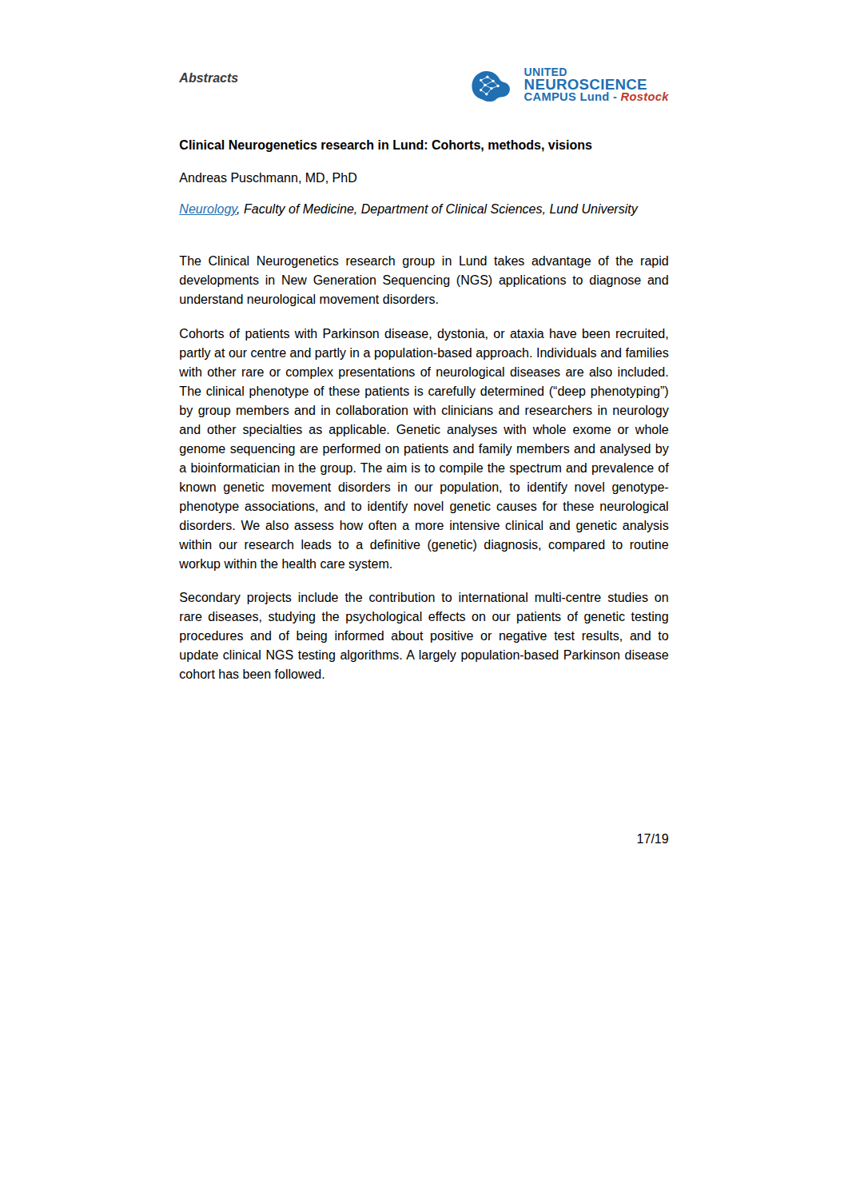Abstracts
UNITED NEUROSCIENCE CAMPUS Lund - Rostock
Clinical Neurogenetics research in Lund: Cohorts, methods, visions
Andreas Puschmann, MD, PhD
Neurology, Faculty of Medicine, Department of Clinical Sciences, Lund University
The Clinical Neurogenetics research group in Lund takes advantage of the rapid developments in New Generation Sequencing (NGS) applications to diagnose and understand neurological movement disorders.
Cohorts of patients with Parkinson disease, dystonia, or ataxia have been recruited, partly at our centre and partly in a population-based approach. Individuals and families with other rare or complex presentations of neurological diseases are also included. The clinical phenotype of these patients is carefully determined (“deep phenotyping”) by group members and in collaboration with clinicians and researchers in neurology and other specialties as applicable. Genetic analyses with whole exome or whole genome sequencing are performed on patients and family members and analysed by a bioinformatician in the group. The aim is to compile the spectrum and prevalence of known genetic movement disorders in our population, to identify novel genotype-phenotype associations, and to identify novel genetic causes for these neurological disorders. We also assess how often a more intensive clinical and genetic analysis within our research leads to a definitive (genetic) diagnosis, compared to routine workup within the health care system.
Secondary projects include the contribution to international multi-centre studies on rare diseases, studying the psychological effects on our patients of genetic testing procedures and of being informed about positive or negative test results, and to update clinical NGS testing algorithms. A largely population-based Parkinson disease cohort has been followed.
17/19